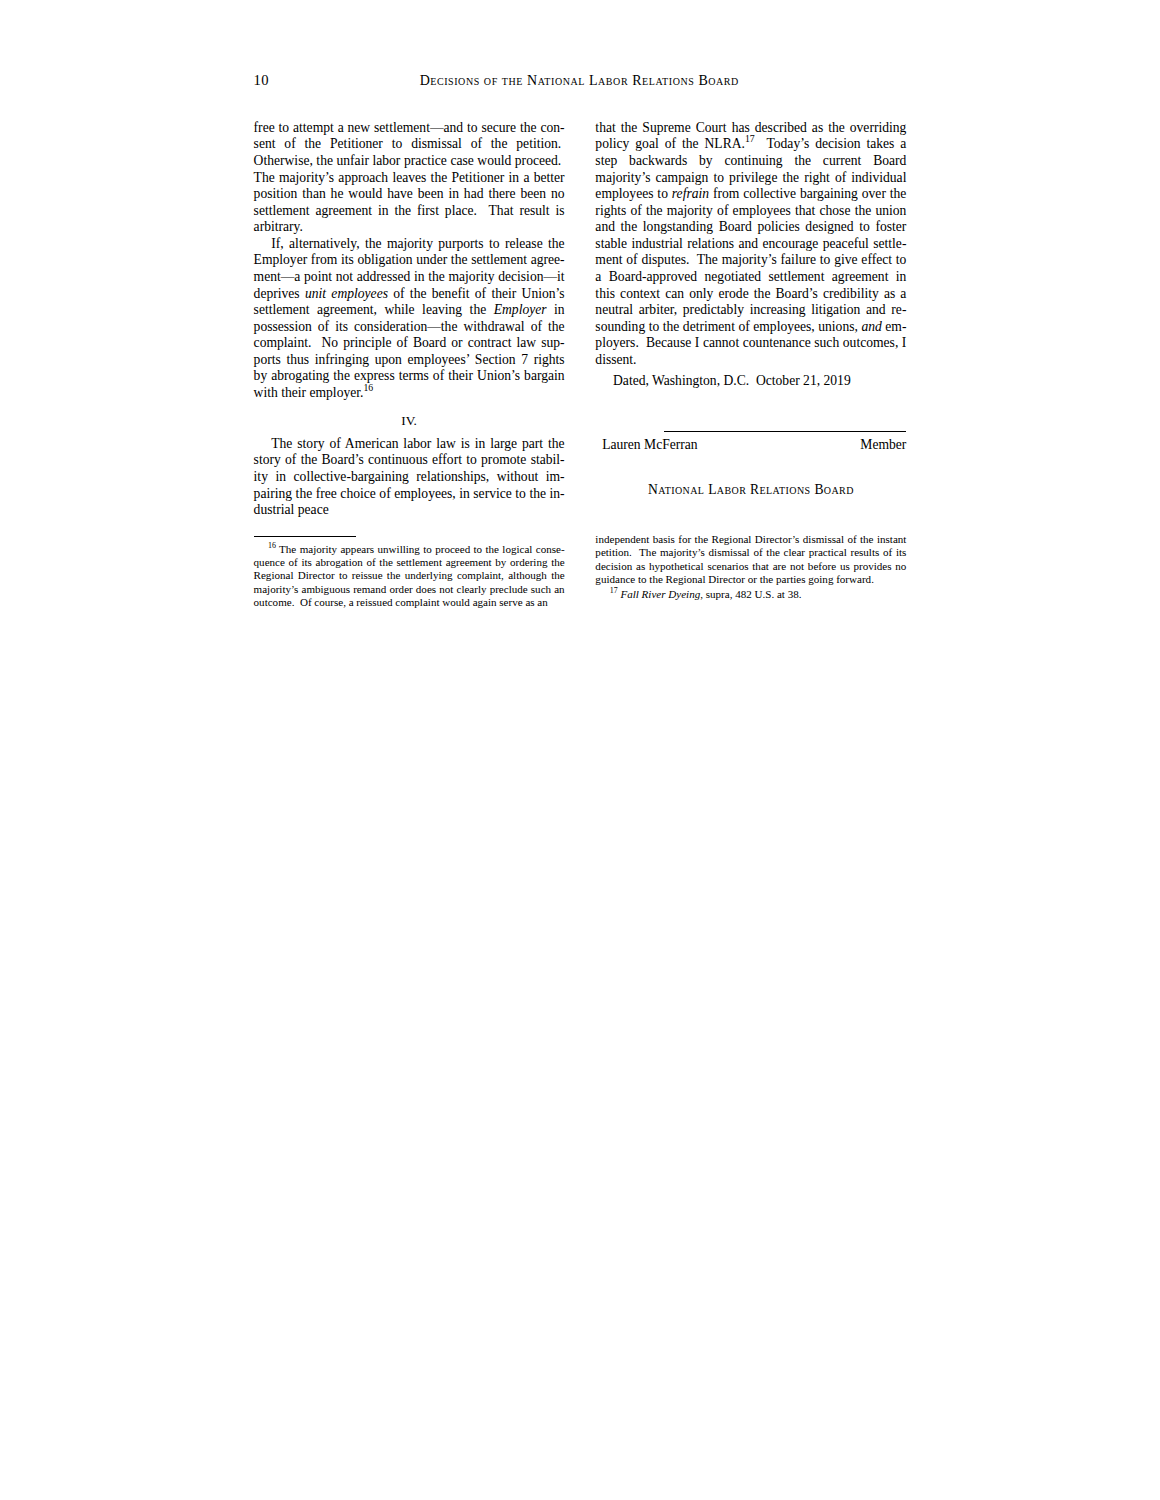10
Decisions of the National Labor Relations Board
free to attempt a new settlement—and to secure the consent of the Petitioner to dismissal of the petition. Otherwise, the unfair labor practice case would proceed. The majority’s approach leaves the Petitioner in a better position than he would have been in had there been no settlement agreement in the first place. That result is arbitrary.
If, alternatively, the majority purports to release the Employer from its obligation under the settlement agreement—a point not addressed in the majority decision—it deprives unit employees of the benefit of their Union’s settlement agreement, while leaving the Employer in possession of its consideration—the withdrawal of the complaint. No principle of Board or contract law supports thus infringing upon employees’ Section 7 rights by abrogating the express terms of their Union’s bargain with their employer.16
IV.
The story of American labor law is in large part the story of the Board’s continuous effort to promote stability in collective-bargaining relationships, without impairing the free choice of employees, in service to the industrial peace
16 The majority appears unwilling to proceed to the logical consequence of its abrogation of the settlement agreement by ordering the Regional Director to reissue the underlying complaint, although the majority’s ambiguous remand order does not clearly preclude such an outcome. Of course, a reissued complaint would again serve as an
that the Supreme Court has described as the overriding policy goal of the NLRA.17 Today’s decision takes a step backwards by continuing the current Board majority’s campaign to privilege the right of individual employees to refrain from collective bargaining over the rights of the majority of employees that chose the union and the longstanding Board policies designed to foster stable industrial relations and encourage peaceful settlement of disputes. The majority’s failure to give effect to a Board-approved negotiated settlement agreement in this context can only erode the Board’s credibility as a neutral arbiter, predictably increasing litigation and resounding to the detriment of employees, unions, and employers. Because I cannot countenance such outcomes, I dissent.
Dated, Washington, D.C. October 21, 2019
Lauren McFerran Member
National Labor Relations Board
independent basis for the Regional Director’s dismissal of the instant petition. The majority’s dismissal of the clear practical results of its decision as hypothetical scenarios that are not before us provides no guidance to the Regional Director or the parties going forward.
17 Fall River Dyeing, supra, 482 U.S. at 38.